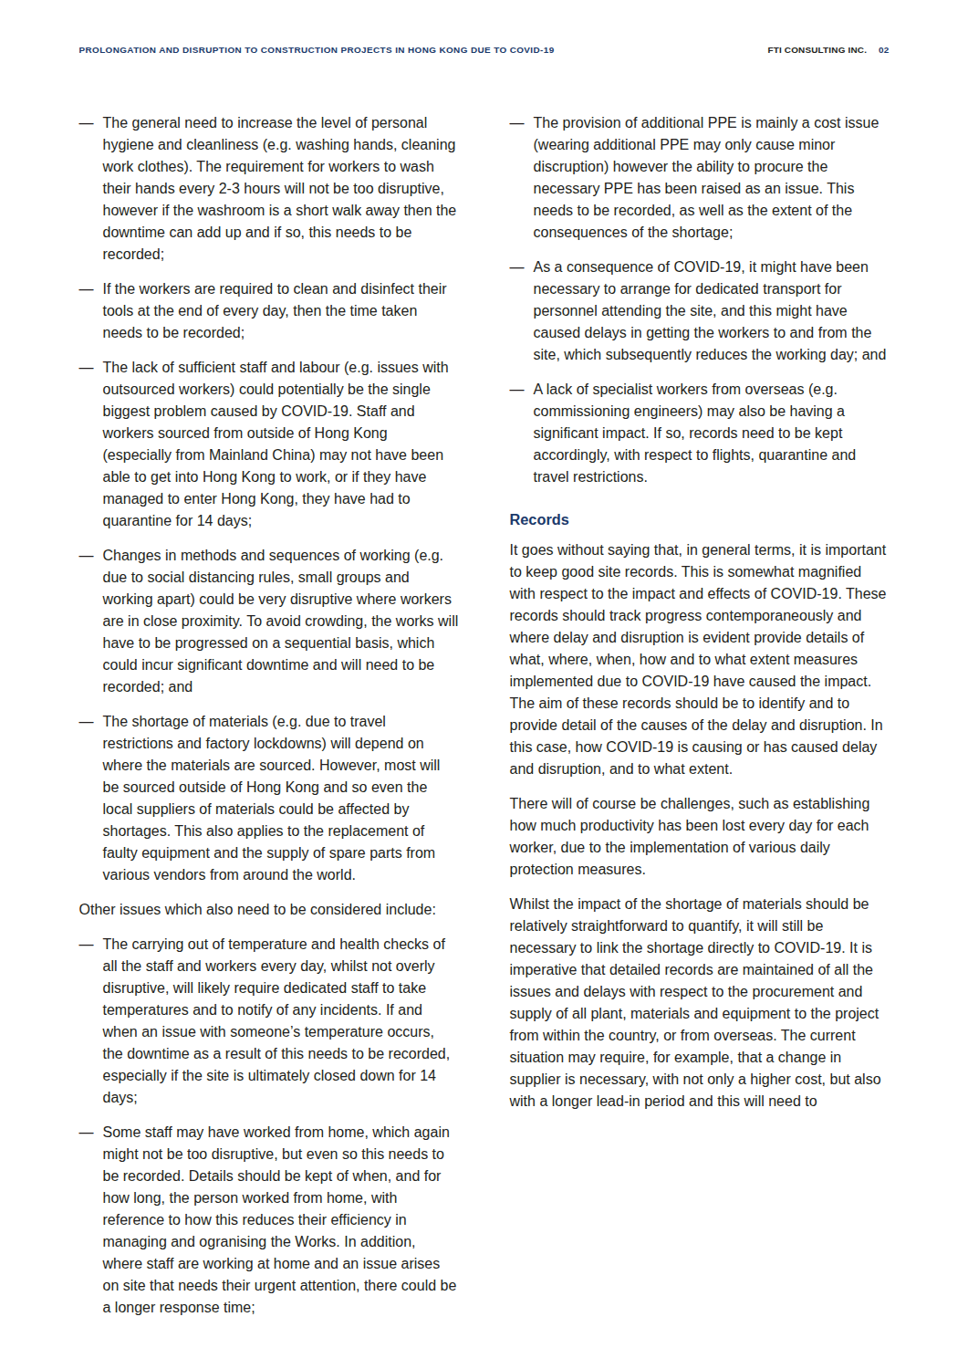Prolongation and Disruption to Construction Projects in Hong Kong due to COVID-19
FTI Consulting Inc. 02
The general need to increase the level of personal hygiene and cleanliness (e.g. washing hands, cleaning work clothes). The requirement for workers to wash their hands every 2-3 hours will not be too disruptive, however if the washroom is a short walk away then the downtime can add up and if so, this needs to be recorded;
If the workers are required to clean and disinfect their tools at the end of every day, then the time taken needs to be recorded;
The lack of sufficient staff and labour (e.g. issues with outsourced workers) could potentially be the single biggest problem caused by COVID-19. Staff and workers sourced from outside of Hong Kong (especially from Mainland China) may not have been able to get into Hong Kong to work, or if they have managed to enter Hong Kong, they have had to quarantine for 14 days;
Changes in methods and sequences of working (e.g. due to social distancing rules, small groups and working apart) could be very disruptive where workers are in close proximity. To avoid crowding, the works will have to be progressed on a sequential basis, which could incur significant downtime and will need to be recorded; and
The shortage of materials (e.g. due to travel restrictions and factory lockdowns) will depend on where the materials are sourced. However, most will be sourced outside of Hong Kong and so even the local suppliers of materials could be affected by shortages. This also applies to the replacement of faulty equipment and the supply of spare parts from various vendors from around the world.
Other issues which also need to be considered include:
The carrying out of temperature and health checks of all the staff and workers every day, whilst not overly disruptive, will likely require dedicated staff to take temperatures and to notify of any incidents. If and when an issue with someone’s temperature occurs, the downtime as a result of this needs to be recorded, especially if the site is ultimately closed down for 14 days;
Some staff may have worked from home, which again might not be too disruptive, but even so this needs to be recorded. Details should be kept of when, and for how long, the person worked from home, with reference to how this reduces their efficiency in managing and ogranising the Works. In addition, where staff are working at home and an issue arises on site that needs their urgent attention, there could be a longer response time;
The provision of additional PPE is mainly a cost issue (wearing additional PPE may only cause minor discruption) however the ability to procure the necessary PPE has been raised as an issue. This needs to be recorded, as well as the extent of the consequences of the shortage;
As a consequence of COVID-19, it might have been necessary to arrange for dedicated transport for personnel attending the site, and this might have caused delays in getting the workers to and from the site, which subsequently reduces the working day; and
A lack of specialist workers from overseas (e.g. commissioning engineers) may also be having a significant impact. If so, records need to be kept accordingly, with respect to flights, quarantine and travel restrictions.
Records
It goes without saying that, in general terms, it is important to keep good site records. This is somewhat magnified with respect to the impact and effects of COVID-19. These records should track progress contemporaneously and where delay and disruption is evident provide details of what, where, when, how and to what extent measures implemented due to COVID-19 have caused the impact. The aim of these records should be to identify and to provide detail of the causes of the delay and disruption. In this case, how COVID-19 is causing or has caused delay and disruption, and to what extent.
There will of course be challenges, such as establishing how much productivity has been lost every day for each worker, due to the implementation of various daily protection measures.
Whilst the impact of the shortage of materials should be relatively straightforward to quantify, it will still be necessary to link the shortage directly to COVID-19. It is imperative that detailed records are maintained of all the issues and delays with respect to the procurement and supply of all plant, materials and equipment to the project from within the country, or from overseas. The current situation may require, for example, that a change in supplier is necessary, with not only a higher cost, but also with a longer lead-in period and this will need to